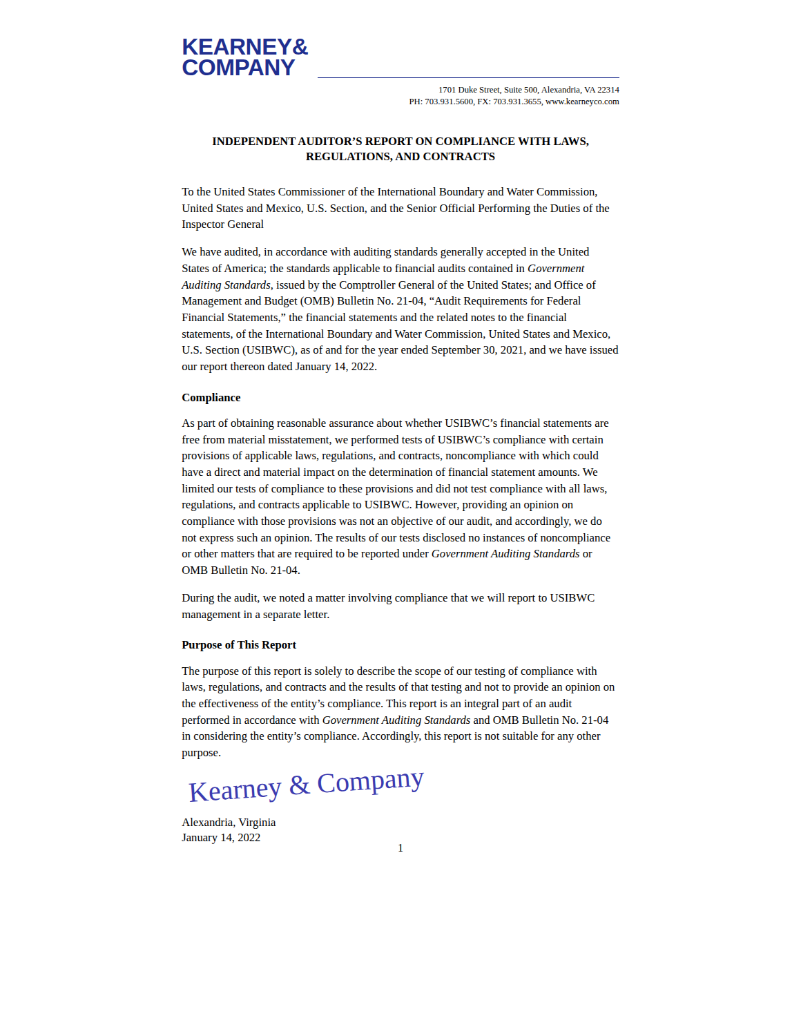KEARNEY&
COMPANY
1701 Duke Street, Suite 500, Alexandria, VA 22314
PH: 703.931.5600, FX: 703.931.3655, www.kearneyco.com
Independent Auditor’s Report on Compliance with Laws,
Regulations, and Contracts
To the United States Commissioner of the International Boundary and Water Commission, United States and Mexico, U.S. Section, and the Senior Official Performing the Duties of the Inspector General
We have audited, in accordance with auditing standards generally accepted in the United States of America; the standards applicable to financial audits contained in Government Auditing Standards, issued by the Comptroller General of the United States; and Office of Management and Budget (OMB) Bulletin No. 21-04, “Audit Requirements for Federal Financial Statements,” the financial statements and the related notes to the financial statements, of the International Boundary and Water Commission, United States and Mexico, U.S. Section (USIBWC), as of and for the year ended September 30, 2021, and we have issued our report thereon dated January 14, 2022.
Compliance
As part of obtaining reasonable assurance about whether USIBWC’s financial statements are free from material misstatement, we performed tests of USIBWC’s compliance with certain provisions of applicable laws, regulations, and contracts, noncompliance with which could have a direct and material impact on the determination of financial statement amounts. We limited our tests of compliance to these provisions and did not test compliance with all laws, regulations, and contracts applicable to USIBWC. However, providing an opinion on compliance with those provisions was not an objective of our audit, and accordingly, we do not express such an opinion. The results of our tests disclosed no instances of noncompliance or other matters that are required to be reported under Government Auditing Standards or OMB Bulletin No. 21-04.
During the audit, we noted a matter involving compliance that we will report to USIBWC management in a separate letter.
Purpose of This Report
The purpose of this report is solely to describe the scope of our testing of compliance with laws, regulations, and contracts and the results of that testing and not to provide an opinion on the effectiveness of the entity’s compliance. This report is an integral part of an audit performed in accordance with Government Auditing Standards and OMB Bulletin No. 21-04 in considering the entity’s compliance. Accordingly, this report is not suitable for any other purpose.
Kearney & Company
Alexandria, Virginia
January 14, 2022
1